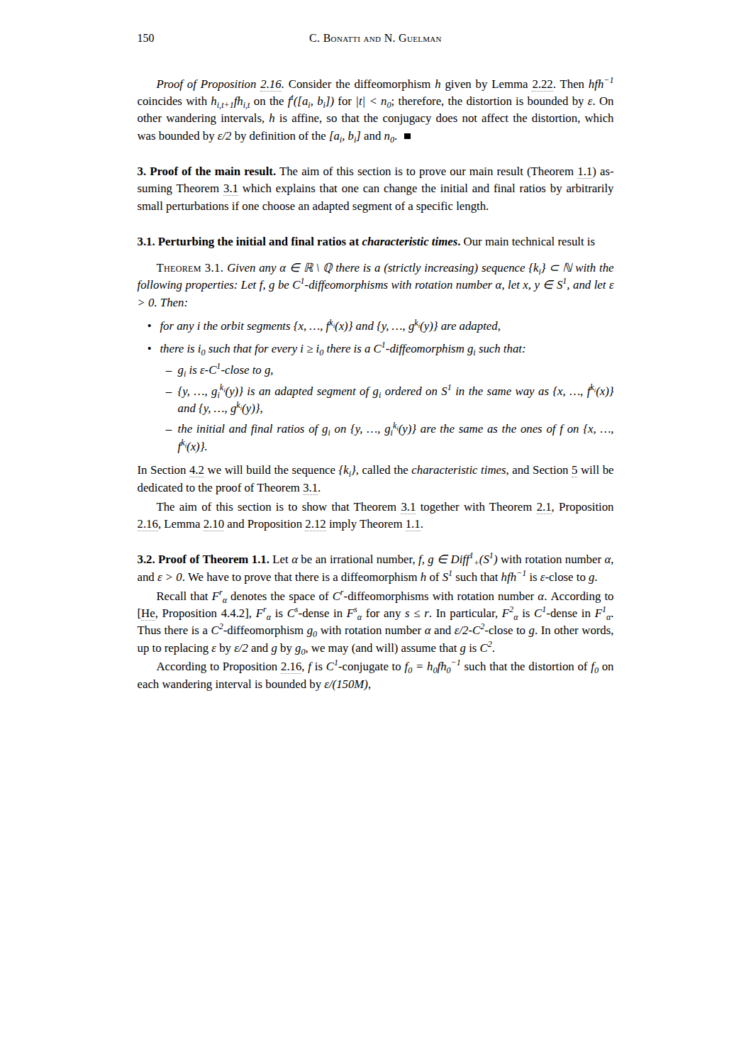150 C. Bonatti and N. Guelman 150
Proof of Proposition 2.16. Consider the diffeomorphism h given by Lemma 2.22. Then hfh−1 coincides with hi,t+1fhi,t on the ft([ai, bi]) for |t| < n0; therefore, the distortion is bounded by ε. On other wandering intervals, h is affine, so that the conjugacy does not affect the distortion, which was bounded by ε/2 by definition of the [ai, bi] and n0.
3. Proof of the main result. The aim of this section is to prove our main result (Theorem 1.1) assuming Theorem 3.1 which explains that one can change the initial and final ratios by arbitrarily small perturbations if one choose an adapted segment of a specific length.
3.1. Perturbing the initial and final ratios at characteristic times. Our main technical result is
Theorem 3.1. Given any α ∈ ℝ \ ℚ there is a (strictly increasing) sequence {ki} ⊂ ℕ with the following properties: Let f, g be C1-diffeomorphisms with rotation number α, let x, y ∈ S1, and let ε > 0. Then:
for any i the orbit segments {x, …, fki(x)} and {y, …, gki(y)} are adapted,
there is i0 such that for every i ≥ i0 there is a C1-diffeomorphism gi such that:
gi is ε-C1-close to g,
{y, …, giki(y)} is an adapted segment of gi ordered on S1 in the same way as {x, …, fki(x)} and {y, …, gki(y)},
the initial and final ratios of gi on {y, …, giki(y)} are the same as the ones of f on {x, …, fki(x)}.
In Section 4.2 we will build the sequence {ki}, called the characteristic times, and Section 5 will be dedicated to the proof of Theorem 3.1.
The aim of this section is to show that Theorem 3.1 together with Theorem 2.1, Proposition 2.16, Lemma 2.10 and Proposition 2.12 imply Theorem 1.1.
3.2. Proof of Theorem 1.1. Let α be an irrational number, f, g ∈ Diff1+(S1) with rotation number α, and ε > 0. We have to prove that there is a diffeomorphism h of S1 such that hfh−1 is ε-close to g.
Recall that Frα denotes the space of Cr-diffeomorphisms with rotation number α. According to [He, Proposition 4.4.2], Frα is Cs-dense in Fsα for any s ≤ r. In particular, F2α is C1-dense in F1α. Thus there is a C2-diffeomorphism g0 with rotation number α and ε/2-C2-close to g. In other words, up to replacing ε by ε/2 and g by g0, we may (and will) assume that g is C2.
According to Proposition 2.16, f is C1-conjugate to f0 = h0fh0−1 such that the distortion of f0 on each wandering interval is bounded by ε/(150M),